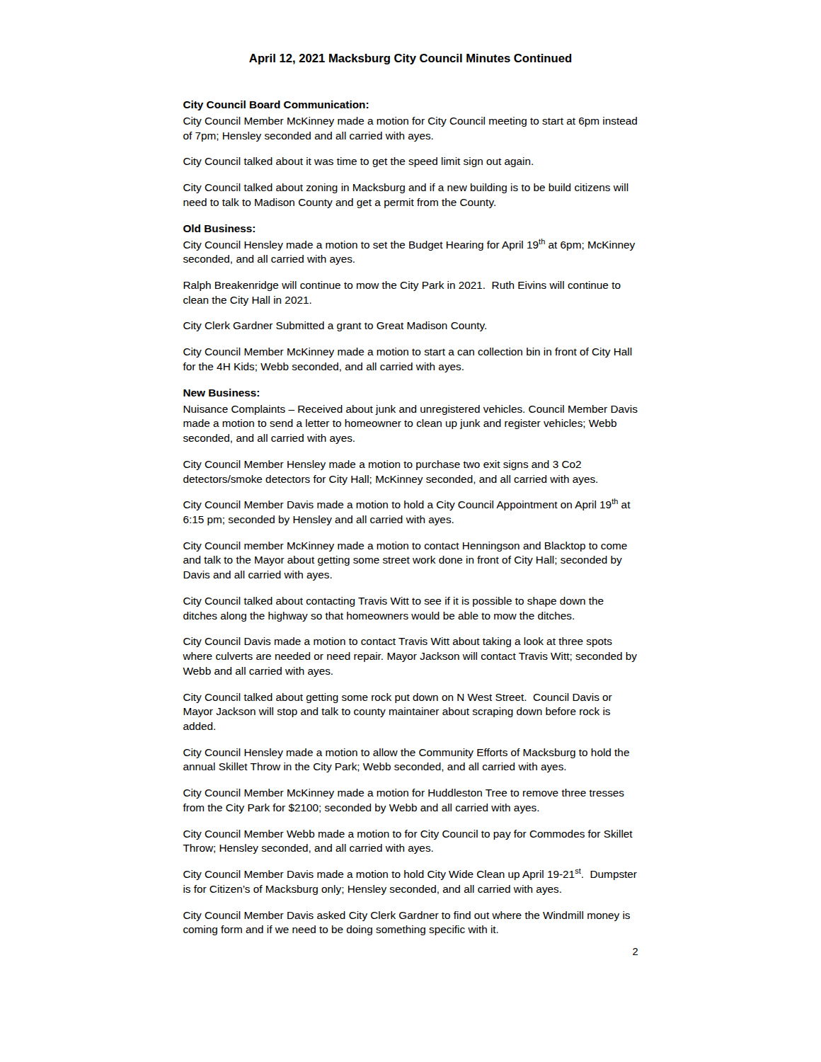April 12, 2021 Macksburg City Council Minutes Continued
City Council Board Communication:
City Council Member McKinney made a motion for City Council meeting to start at 6pm instead of 7pm; Hensley seconded and all carried with ayes.
City Council talked about it was time to get the speed limit sign out again.
City Council talked about zoning in Macksburg and if a new building is to be build citizens will need to talk to Madison County and get a permit from the County.
Old Business:
City Council Hensley made a motion to set the Budget Hearing for April 19th at 6pm; McKinney seconded, and all carried with ayes.
Ralph Breakenridge will continue to mow the City Park in 2021. Ruth Eivins will continue to clean the City Hall in 2021.
City Clerk Gardner Submitted a grant to Great Madison County.
City Council Member McKinney made a motion to start a can collection bin in front of City Hall for the 4H Kids; Webb seconded, and all carried with ayes.
New Business:
Nuisance Complaints – Received about junk and unregistered vehicles. Council Member Davis made a motion to send a letter to homeowner to clean up junk and register vehicles; Webb seconded, and all carried with ayes.
City Council Member Hensley made a motion to purchase two exit signs and 3 Co2 detectors/smoke detectors for City Hall; McKinney seconded, and all carried with ayes.
City Council Member Davis made a motion to hold a City Council Appointment on April 19th at 6:15 pm; seconded by Hensley and all carried with ayes.
City Council member McKinney made a motion to contact Henningson and Blacktop to come and talk to the Mayor about getting some street work done in front of City Hall; seconded by Davis and all carried with ayes.
City Council talked about contacting Travis Witt to see if it is possible to shape down the ditches along the highway so that homeowners would be able to mow the ditches.
City Council Davis made a motion to contact Travis Witt about taking a look at three spots where culverts are needed or need repair. Mayor Jackson will contact Travis Witt; seconded by Webb and all carried with ayes.
City Council talked about getting some rock put down on N West Street. Council Davis or Mayor Jackson will stop and talk to county maintainer about scraping down before rock is added.
City Council Hensley made a motion to allow the Community Efforts of Macksburg to hold the annual Skillet Throw in the City Park; Webb seconded, and all carried with ayes.
City Council Member McKinney made a motion for Huddleston Tree to remove three tresses from the City Park for $2100; seconded by Webb and all carried with ayes.
City Council Member Webb made a motion to for City Council to pay for Commodes for Skillet Throw; Hensley seconded, and all carried with ayes.
City Council Member Davis made a motion to hold City Wide Clean up April 19-21st. Dumpster is for Citizen’s of Macksburg only; Hensley seconded, and all carried with ayes.
City Council Member Davis asked City Clerk Gardner to find out where the Windmill money is coming form and if we need to be doing something specific with it.
2